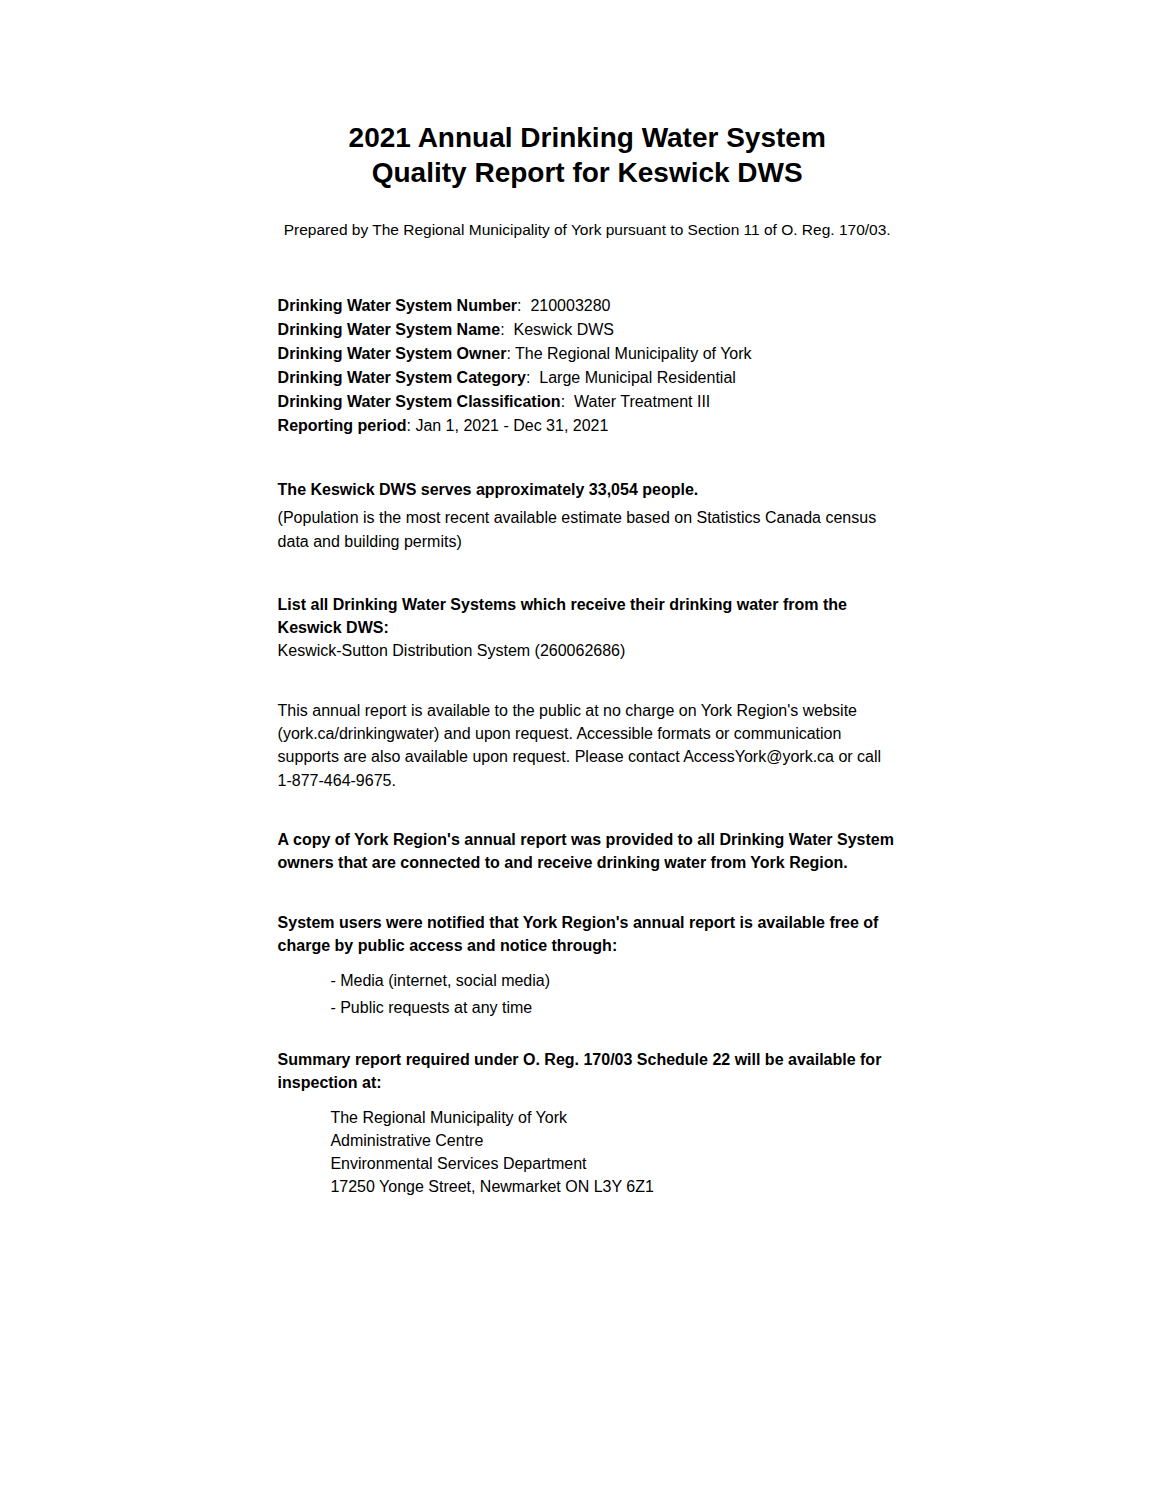2021 Annual Drinking Water System
Quality Report for Keswick DWS
Prepared by The Regional Municipality of York pursuant to Section 11 of O. Reg. 170/03.
Drinking Water System Number: 210003280
Drinking Water System Name: Keswick DWS
Drinking Water System Owner: The Regional Municipality of York
Drinking Water System Category: Large Municipal Residential
Drinking Water System Classification: Water Treatment III
Reporting period: Jan 1, 2021 - Dec 31, 2021
The Keswick DWS serves approximately 33,054 people.
(Population is the most recent available estimate based on Statistics Canada census data and building permits)
List all Drinking Water Systems which receive their drinking water from the
Keswick DWS:
Keswick-Sutton Distribution System (260062686)
This annual report is available to the public at no charge on York Region's website (york.ca/drinkingwater) and upon request. Accessible formats or communication supports are also available upon request. Please contact AccessYork@york.ca or call 1-877-464-9675.
A copy of York Region's annual report was provided to all Drinking Water System owners that are connected to and receive drinking water from York Region.
System users were notified that York Region's annual report is available free of charge by public access and notice through:
- Media (internet, social media)
- Public requests at any time
Summary report required under O. Reg. 170/03 Schedule 22 will be available for inspection at:
The Regional Municipality of York
Administrative Centre
Environmental Services Department
17250 Yonge Street, Newmarket ON L3Y 6Z1